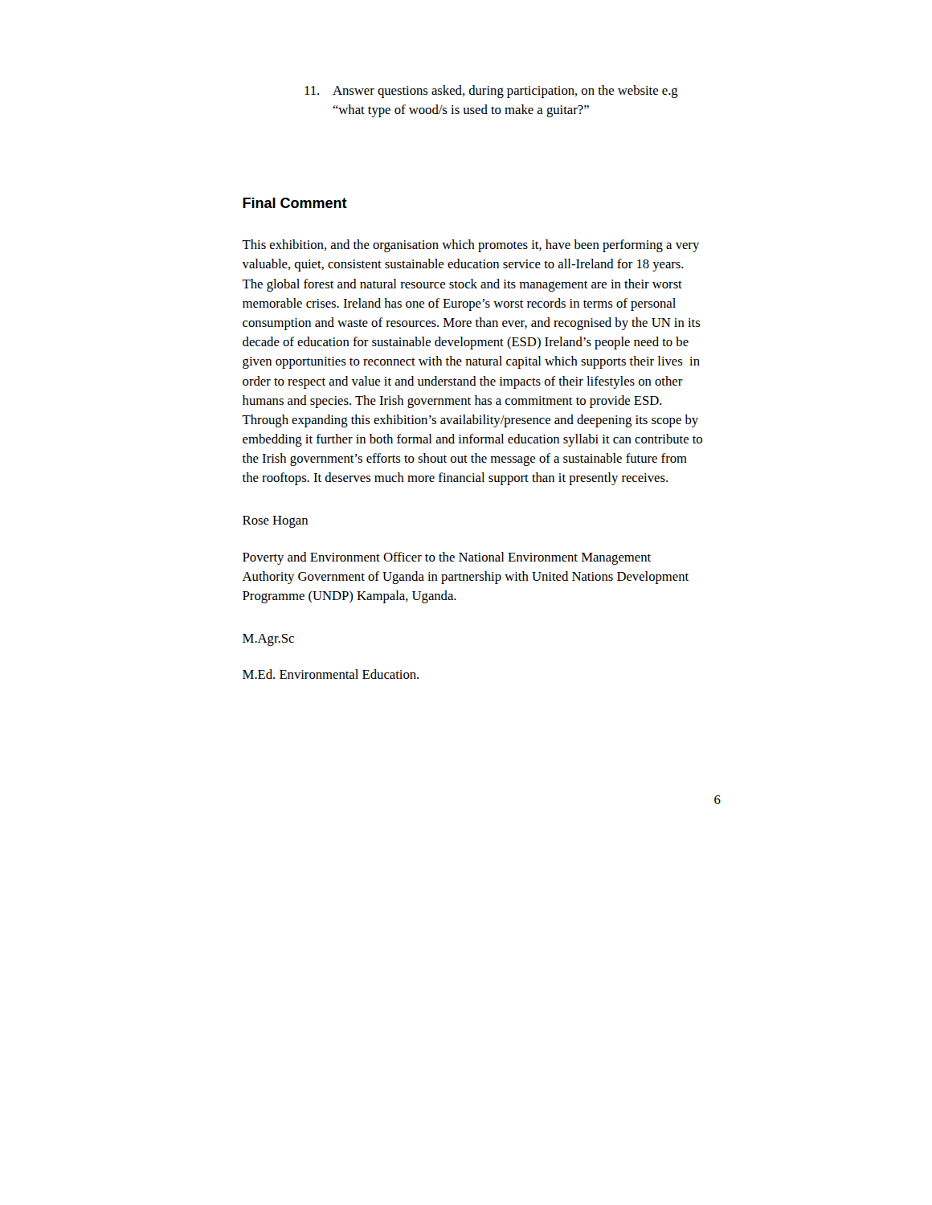Answer questions asked, during participation, on the website e.g “what type of wood/s is used to make a guitar?”
Final Comment
This exhibition, and the organisation which promotes it, have been performing a very valuable, quiet, consistent sustainable education service to all-Ireland for 18 years. The global forest and natural resource stock and its management are in their worst memorable crises. Ireland has one of Europe’s worst records in terms of personal consumption and waste of resources. More than ever, and recognised by the UN in its decade of education for sustainable development (ESD) Ireland’s people need to be given opportunities to reconnect with the natural capital which supports their lives in order to respect and value it and understand the impacts of their lifestyles on other humans and species. The Irish government has a commitment to provide ESD. Through expanding this exhibition’s availability/presence and deepening its scope by embedding it further in both formal and informal education syllabi it can contribute to the Irish government’s efforts to shout out the message of a sustainable future from the rooftops. It deserves much more financial support than it presently receives.
Rose Hogan
Poverty and Environment Officer to the National Environment Management Authority Government of Uganda in partnership with United Nations Development Programme (UNDP) Kampala, Uganda.
M.Agr.Sc
M.Ed. Environmental Education.
6